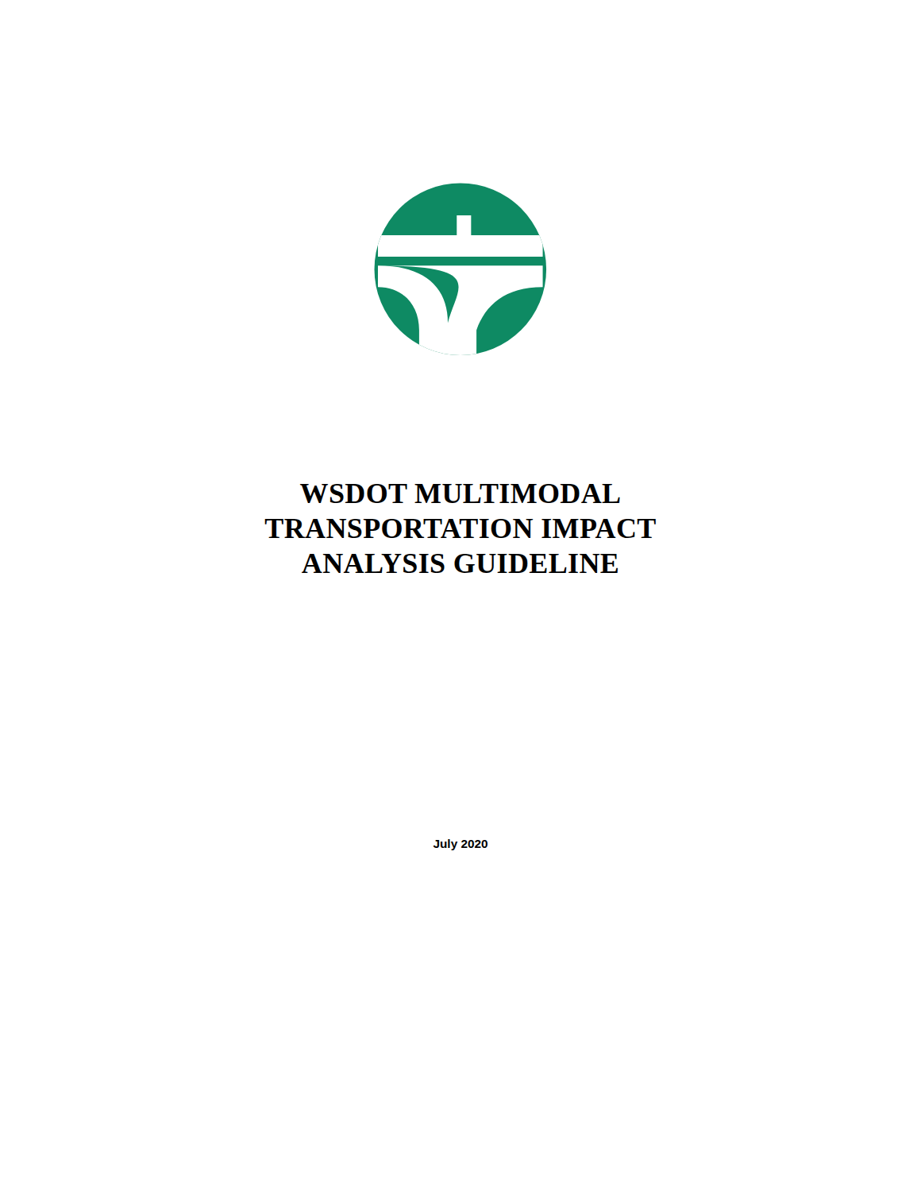WSDOT MULTIMODAL TRANSPORTATION IMPACT ANALYSIS GUIDELINE
July 2020